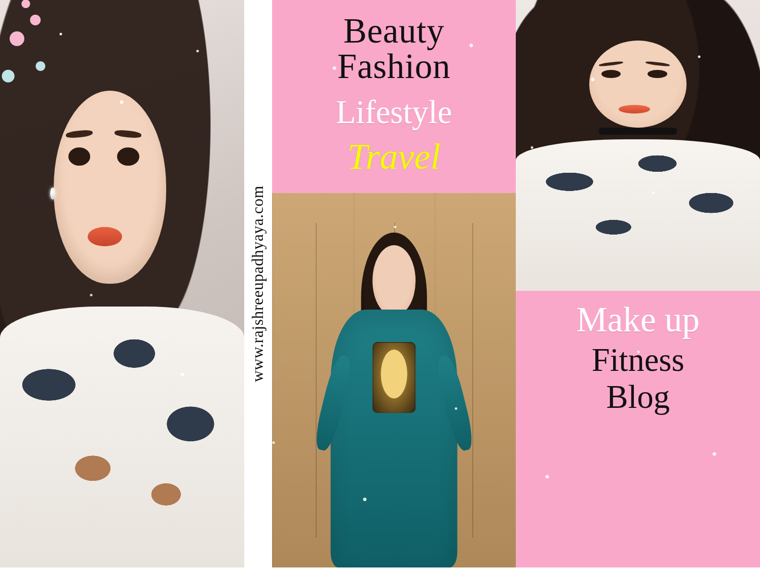www.rajshreeupadhyaya.com
Beauty Fashion Lifestyle Travel
Make up Fitness Blog